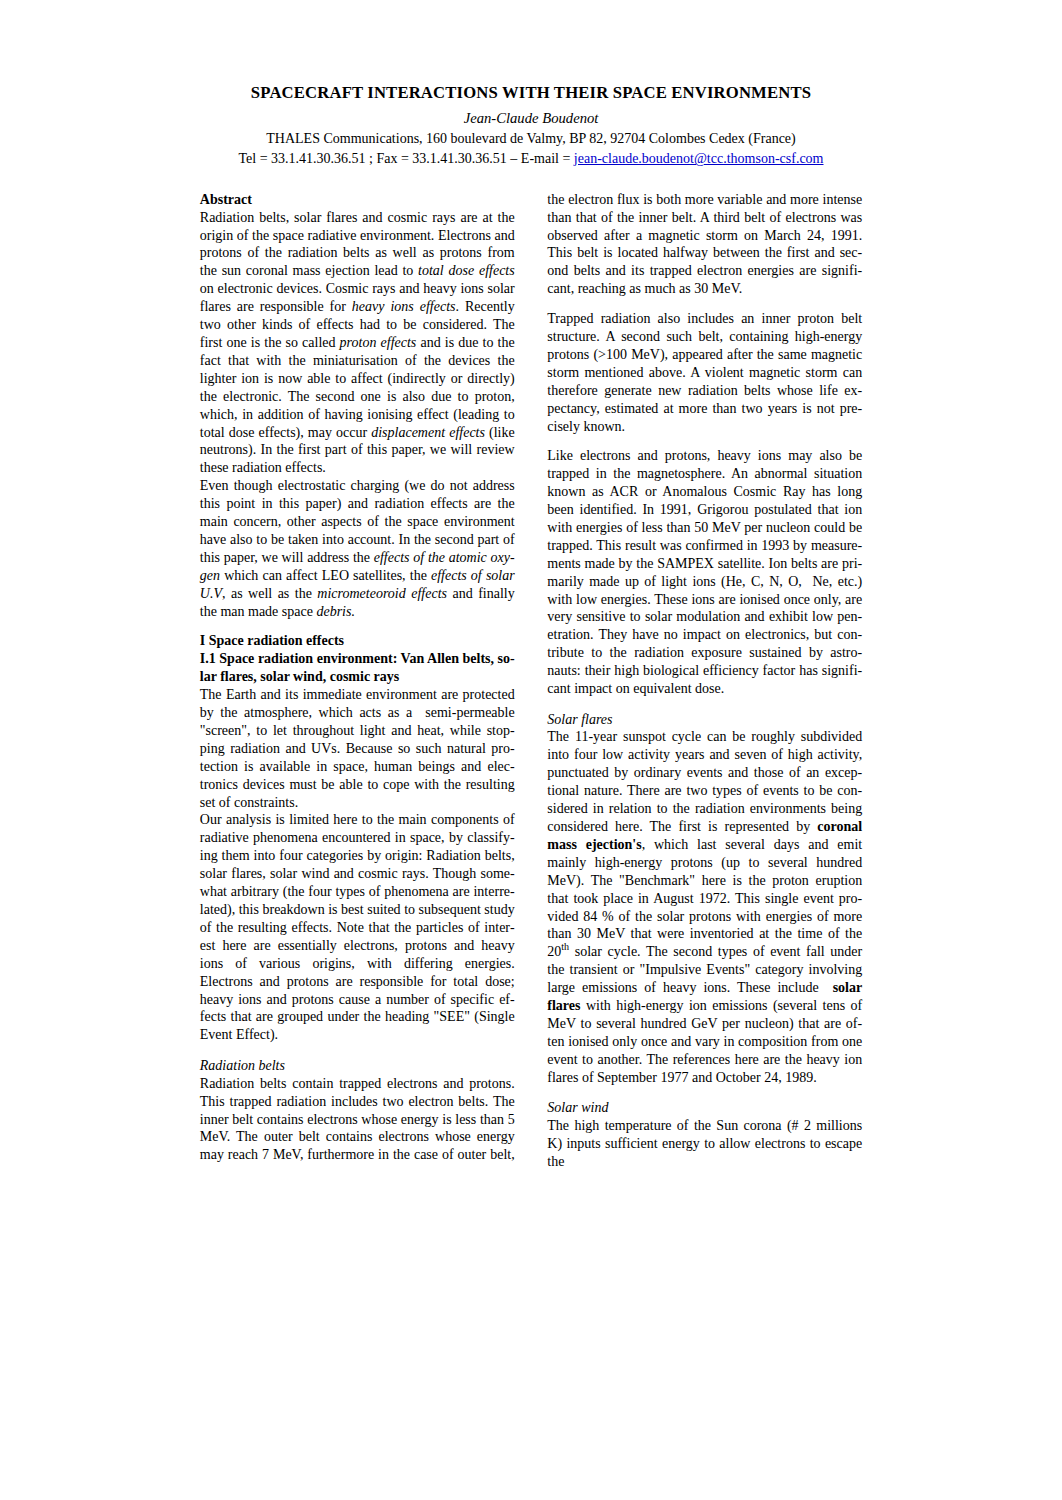SPACECRAFT INTERACTIONS WITH THEIR SPACE ENVIRONMENTS
Jean-Claude Boudenot
THALES Communications, 160 boulevard de Valmy, BP 82, 92704 Colombes Cedex (France)
Tel = 33.1.41.30.36.51 ; Fax = 33.1.41.30.36.51 – E-mail = jean-claude.boudenot@tcc.thomson-csf.com
Abstract
Radiation belts, solar flares and cosmic rays are at the origin of the space radiative environment. Electrons and protons of the radiation belts as well as protons from the sun coronal mass ejection lead to total dose effects on electronic devices. Cosmic rays and heavy ions solar flares are responsible for heavy ions effects. Recently two other kinds of effects had to be considered. The first one is the so called proton effects and is due to the fact that with the miniaturisation of the devices the lighter ion is now able to affect (indirectly or directly) the electronic. The second one is also due to proton, which, in addition of having ionising effect (leading to total dose effects), may occur displacement effects (like neutrons). In the first part of this paper, we will review these radiation effects.
Even though electrostatic charging (we do not address this point in this paper) and radiation effects are the main concern, other aspects of the space environment have also to be taken into account. In the second part of this paper, we will address the effects of the atomic oxygen which can affect LEO satellites, the effects of solar U.V, as well as the micrometeoroid effects and finally the man made space debris.
I Space radiation effects
I.1 Space radiation environment: Van Allen belts, solar flares, solar wind, cosmic rays
The Earth and its immediate environment are protected by the atmosphere, which acts as a semi-permeable "screen", to let throughout light and heat, while stopping radiation and UVs. Because so such natural protection is available in space, human beings and electronics devices must be able to cope with the resulting set of constraints.
Our analysis is limited here to the main components of radiative phenomena encountered in space, by classifying them into four categories by origin: Radiation belts, solar flares, solar wind and cosmic rays. Though somewhat arbitrary (the four types of phenomena are interrelated), this breakdown is best suited to subsequent study of the resulting effects. Note that the particles of interest here are essentially electrons, protons and heavy ions of various origins, with differing energies. Electrons and protons are responsible for total dose; heavy ions and protons cause a number of specific effects that are grouped under the heading "SEE" (Single Event Effect).
Radiation belts
Radiation belts contain trapped electrons and protons. This trapped radiation includes two electron belts. The inner belt contains electrons whose energy is less than 5 MeV. The outer belt contains electrons whose energy may reach 7 MeV, furthermore in the case of outer belt, the electron flux is both more variable and more intense than that of the inner belt. A third belt of electrons was observed after a magnetic storm on March 24, 1991. This belt is located halfway between the first and second belts and its trapped electron energies are significant, reaching as much as 30 MeV.
Trapped radiation also includes an inner proton belt structure. A second such belt, containing high-energy protons (>100 MeV), appeared after the same magnetic storm mentioned above. A violent magnetic storm can therefore generate new radiation belts whose life expectancy, estimated at more than two years is not precisely known.
Like electrons and protons, heavy ions may also be trapped in the magnetosphere. An abnormal situation known as ACR or Anomalous Cosmic Ray has long been identified. In 1991, Grigorou postulated that ion with energies of less than 50 MeV per nucleon could be trapped. This result was confirmed in 1993 by measurements made by the SAMPEX satellite. Ion belts are primarily made up of light ions (He, C, N, O, Ne, etc.) with low energies. These ions are ionised once only, are very sensitive to solar modulation and exhibit low penetration. They have no impact on electronics, but contribute to the radiation exposure sustained by astronauts: their high biological efficiency factor has significant impact on equivalent dose.
Solar flares
The 11-year sunspot cycle can be roughly subdivided into four low activity years and seven of high activity, punctuated by ordinary events and those of an exceptional nature. There are two types of events to be considered in relation to the radiation environments being considered here. The first is represented by coronal mass ejection's, which last several days and emit mainly high-energy protons (up to several hundred MeV). The "Benchmark" here is the proton eruption that took place in August 1972. This single event provided 84 % of the solar protons with energies of more than 30 MeV that were inventoried at the time of the 20th solar cycle. The second types of event fall under the transient or "Impulsive Events" category involving large emissions of heavy ions. These include solar flares with high-energy ion emissions (several tens of MeV to several hundred GeV per nucleon) that are often ionised only once and vary in composition from one event to another. The references here are the heavy ion flares of September 1977 and October 24, 1989.
Solar wind
The high temperature of the Sun corona (# 2 millions K) inputs sufficient energy to allow electrons to escape the